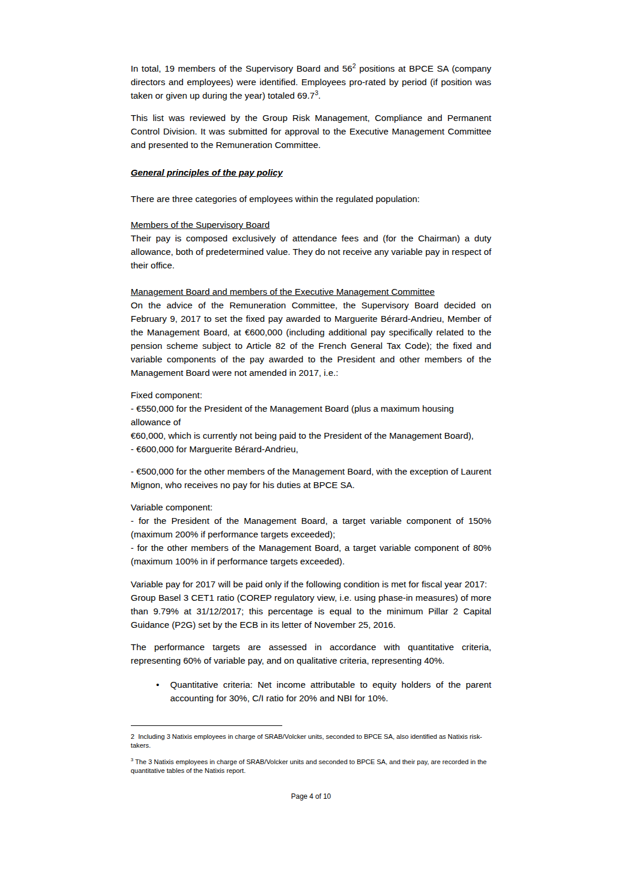In total, 19 members of the Supervisory Board and 562 positions at BPCE SA (company directors and employees) were identified. Employees pro-rated by period (if position was taken or given up during the year) totaled 69.73.
This list was reviewed by the Group Risk Management, Compliance and Permanent Control Division. It was submitted for approval to the Executive Management Committee and presented to the Remuneration Committee.
General principles of the pay policy
There are three categories of employees within the regulated population:
Members of the Supervisory Board
Their pay is composed exclusively of attendance fees and (for the Chairman) a duty allowance, both of predetermined value. They do not receive any variable pay in respect of their office.
Management Board and members of the Executive Management Committee
On the advice of the Remuneration Committee, the Supervisory Board decided on February 9, 2017 to set the fixed pay awarded to Marguerite Bérard-Andrieu, Member of the Management Board, at €600,000 (including additional pay specifically related to the pension scheme subject to Article 82 of the French General Tax Code); the fixed and variable components of the pay awarded to the President and other members of the Management Board were not amended in 2017, i.e.:
Fixed component:
- €550,000 for the President of the Management Board (plus a maximum housing allowance of
€60,000, which is currently not being paid to the President of the Management Board),
- €600,000 for Marguerite Bérard-Andrieu,
- €500,000 for the other members of the Management Board, with the exception of Laurent Mignon, who receives no pay for his duties at BPCE SA.
Variable component:
- for the President of the Management Board, a target variable component of 150% (maximum 200% if performance targets exceeded);
- for the other members of the Management Board, a target variable component of 80% (maximum 100% in if performance targets exceeded).
Variable pay for 2017 will be paid only if the following condition is met for fiscal year 2017:
Group Basel 3 CET1 ratio (COREP regulatory view, i.e. using phase-in measures) of more than 9.79% at 31/12/2017; this percentage is equal to the minimum Pillar 2 Capital Guidance (P2G) set by the ECB in its letter of November 25, 2016.
The performance targets are assessed in accordance with quantitative criteria, representing 60% of variable pay, and on qualitative criteria, representing 40%.
Quantitative criteria: Net income attributable to equity holders of the parent accounting for 30%, C/I ratio for 20% and NBI for 10%.
2 Including 3 Natixis employees in charge of SRAB/Volcker units, seconded to BPCE SA, also identified as Natixis risk-takers.
3 The 3 Natixis employees in charge of SRAB/Volcker units and seconded to BPCE SA, and their pay, are recorded in the quantitative tables of the Natixis report.
Page 4 of 10